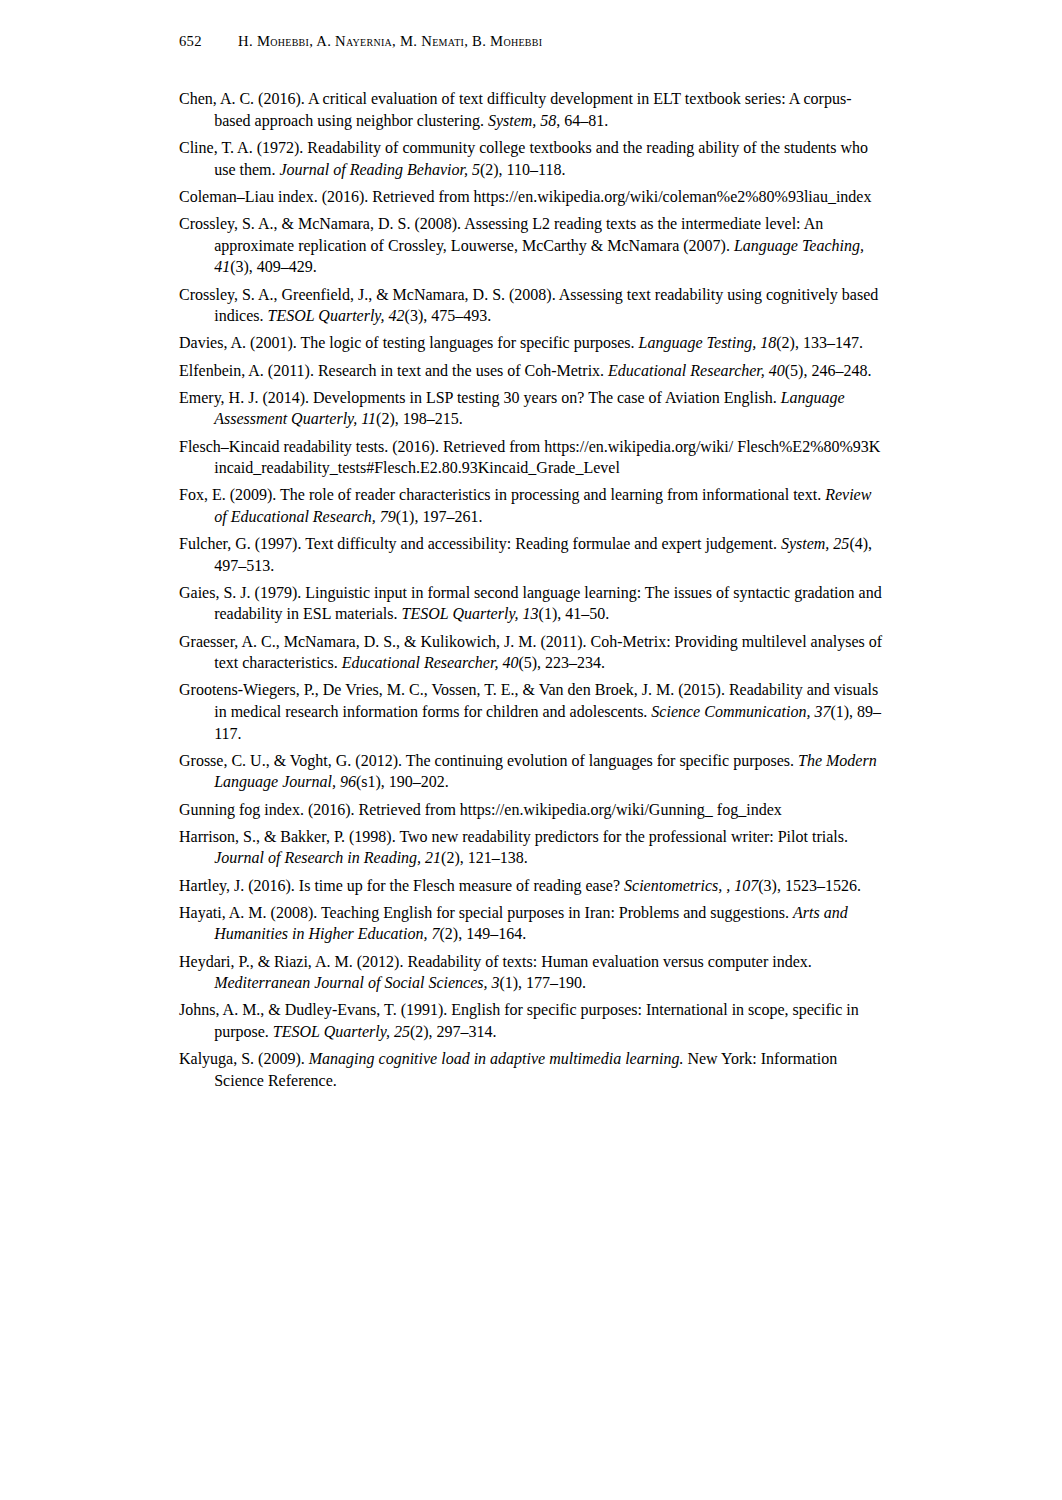652 H. Mohebbi, A. Nayernia, M. Nemati, B. Mohebbi
Chen, A. C. (2016). A critical evaluation of text difficulty development in ELT textbook series: A corpus-based approach using neighbor clustering. System, 58, 64–81.
Cline, T. A. (1972). Readability of community college textbooks and the reading ability of the students who use them. Journal of Reading Behavior, 5(2), 110–118.
Coleman–Liau index. (2016). Retrieved from https://en.wikipedia.org/wiki/coleman%e2%80%93liau_index
Crossley, S. A., & McNamara, D. S. (2008). Assessing L2 reading texts as the intermediate level: An approximate replication of Crossley, Louwerse, McCarthy & McNamara (2007). Language Teaching, 41(3), 409–429.
Crossley, S. A., Greenfield, J., & McNamara, D. S. (2008). Assessing text readability using cognitively based indices. TESOL Quarterly, 42(3), 475–493.
Davies, A. (2001). The logic of testing languages for specific purposes. Language Testing, 18(2), 133–147.
Elfenbein, A. (2011). Research in text and the uses of Coh-Metrix. Educational Researcher, 40(5), 246–248.
Emery, H. J. (2014). Developments in LSP testing 30 years on? The case of Aviation English. Language Assessment Quarterly, 11(2), 198–215.
Flesch–Kincaid readability tests. (2016). Retrieved from https://en.wikipedia.org/wiki/ Flesch%E2%80%93Kincaid_readability_tests#Flesch.E2.80.93Kincaid_Grade_Level
Fox, E. (2009). The role of reader characteristics in processing and learning from informational text. Review of Educational Research, 79(1), 197–261.
Fulcher, G. (1997). Text difficulty and accessibility: Reading formulae and expert judgement. System, 25(4), 497–513.
Gaies, S. J. (1979). Linguistic input in formal second language learning: The issues of syntactic gradation and readability in ESL materials. TESOL Quarterly, 13(1), 41–50.
Graesser, A. C., McNamara, D. S., & Kulikowich, J. M. (2011). Coh-Metrix: Providing multilevel analyses of text characteristics. Educational Researcher, 40(5), 223–234.
Grootens-Wiegers, P., De Vries, M. C., Vossen, T. E., & Van den Broek, J. M. (2015). Readability and visuals in medical research information forms for children and adolescents. Science Communication, 37(1), 89–117.
Grosse, C. U., & Voght, G. (2012). The continuing evolution of languages for specific purposes. The Modern Language Journal, 96(s1), 190–202.
Gunning fog index. (2016). Retrieved from https://en.wikipedia.org/wiki/Gunning_ fog_index
Harrison, S., & Bakker, P. (1998). Two new readability predictors for the professional writer: Pilot trials. Journal of Research in Reading, 21(2), 121–138.
Hartley, J. (2016). Is time up for the Flesch measure of reading ease? Scientometrics, , 107(3), 1523–1526.
Hayati, A. M. (2008). Teaching English for special purposes in Iran: Problems and suggestions. Arts and Humanities in Higher Education, 7(2), 149–164.
Heydari, P., & Riazi, A. M. (2012). Readability of texts: Human evaluation versus computer index. Mediterranean Journal of Social Sciences, 3(1), 177–190.
Johns, A. M., & Dudley-Evans, T. (1991). English for specific purposes: International in scope, specific in purpose. TESOL Quarterly, 25(2), 297–314.
Kalyuga, S. (2009). Managing cognitive load in adaptive multimedia learning. New York: Information Science Reference.